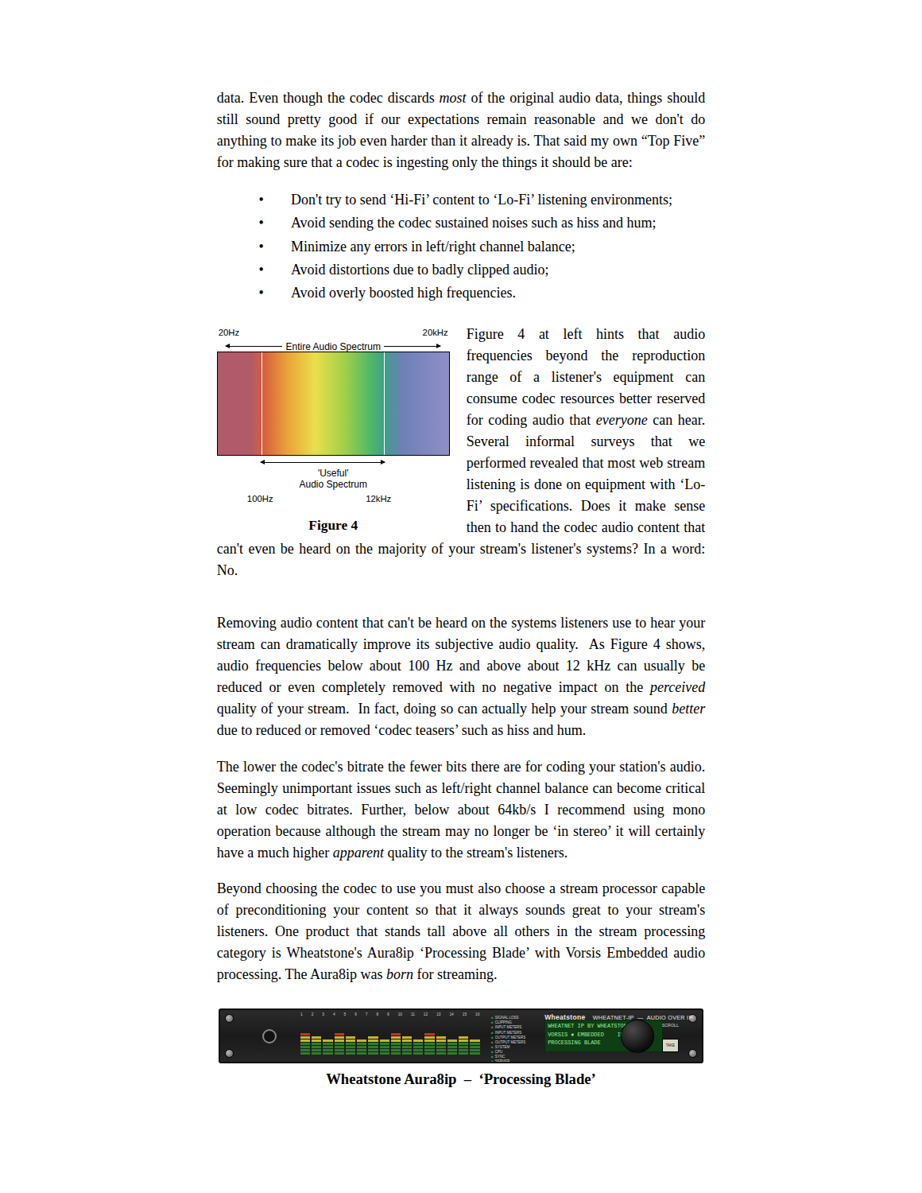data. Even though the codec discards most of the original audio data, things should still sound pretty good if our expectations remain reasonable and we don't do anything to make its job even harder than it already is. That said my own “Top Five” for making sure that a codec is ingesting only the things it should be are:
Don't try to send ‘Hi-Fi’ content to ‘Lo-Fi’ listening environments;
Avoid sending the codec sustained noises such as hiss and hum;
Minimize any errors in left/right channel balance;
Avoid distortions due to badly clipped audio;
Avoid overly boosted high frequencies.
20Hz 20kHz
Entire Audio Spectrum
'Useful'
Audio Spectrum
100Hz 12kHz
Figure 4
Figure 4 at left hints that audio frequencies beyond the reproduction range of a listener's equipment can consume codec resources better reserved for coding audio that everyone can hear. Several informal surveys that we performed revealed that most web stream listening is done on equipment with ‘Lo-Fi’ specifications. Does it make sense then to hand the codec audio content that can't even be heard on the majority of your stream's listener's systems? In a word: No.
Removing audio content that can't be heard on the systems listeners use to hear your stream can dramatically improve its subjective audio quality. As Figure 4 shows, audio frequencies below about 100 Hz and above about 12 kHz can usually be reduced or even completely removed with no negative impact on the perceived quality of your stream. In fact, doing so can actually help your stream sound better due to reduced or removed ‘codec teasers’ such as hiss and hum.
The lower the codec's bitrate the fewer bits there are for coding your station's audio. Seemingly unimportant issues such as left/right channel balance can become critical at low codec bitrates. Further, below about 64kb/s I recommend using mono operation because although the stream may no longer be ‘in stereo’ it will certainly have a much higher apparent quality to the stream's listeners.
Beyond choosing the codec to use you must also choose a stream processor capable of preconditioning your content so that it always sounds great to your stream's listeners. One product that stands tall above all others in the stream processing category is Wheatstone's Aura8ip ‘Processing Blade’ with Vorsis Embedded audio processing. The Aura8ip was born for streaming.
12345678 910111213141516
SIGNAL LOSS
CLIPPING
INPUT METERS
INPUT METERS
OUTPUT METERS
OUTPUT METERS
SYSTEM
CPU
SYNC
SERVER
Wheatstone WHEATNET-IP — AUDIO OVER IP NETWORK
WHEATNET IP BY WHEATSTONE
VORSIS ♦ EMBEDDED IP88VB — PROCESSING BLADE
SCROLL
TAKE
Wheatstone Aura8ip – ‘Processing Blade’